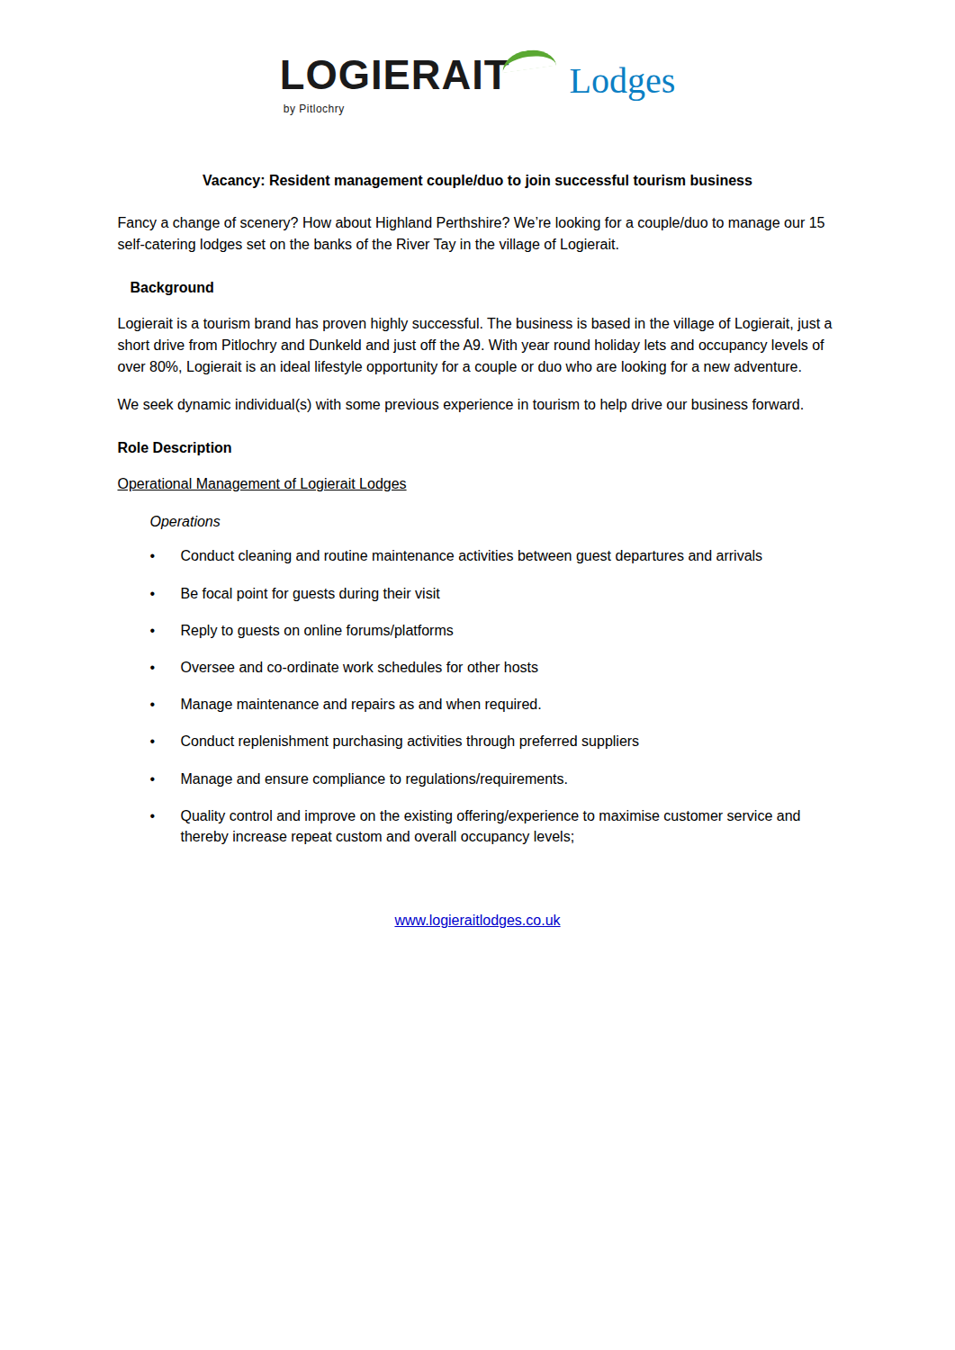LOGIERAITby Pitlochry Lodges
Vacancy: Resident management couple/duo to join successful tourism business
Fancy a change of scenery? How about Highland Perthshire? We’re looking for a couple/duo to manage our 15 self-catering lodges set on the banks of the River Tay in the village of Logierait.
Background
Logierait is a tourism brand has proven highly successful. The business is based in the village of Logierait, just a short drive from Pitlochry and Dunkeld and just off the A9. With year round holiday lets and occupancy levels of over 80%, Logierait is an ideal lifestyle opportunity for a couple or duo who are looking for a new adventure.
We seek dynamic individual(s) with some previous experience in tourism to help drive our business forward.
Role Description
Operational Management of Logierait Lodges
Operations
Conduct cleaning and routine maintenance activities between guest departures and arrivals
Be focal point for guests during their visit
Reply to guests on online forums/platforms
Oversee and co-ordinate work schedules for other hosts
Manage maintenance and repairs as and when required.
Conduct replenishment purchasing activities through preferred suppliers
Manage and ensure compliance to regulations/requirements.
Quality control and improve on the existing offering/experience to maximise customer service and thereby increase repeat custom and overall occupancy levels;
www.logieraitlodges.co.uk